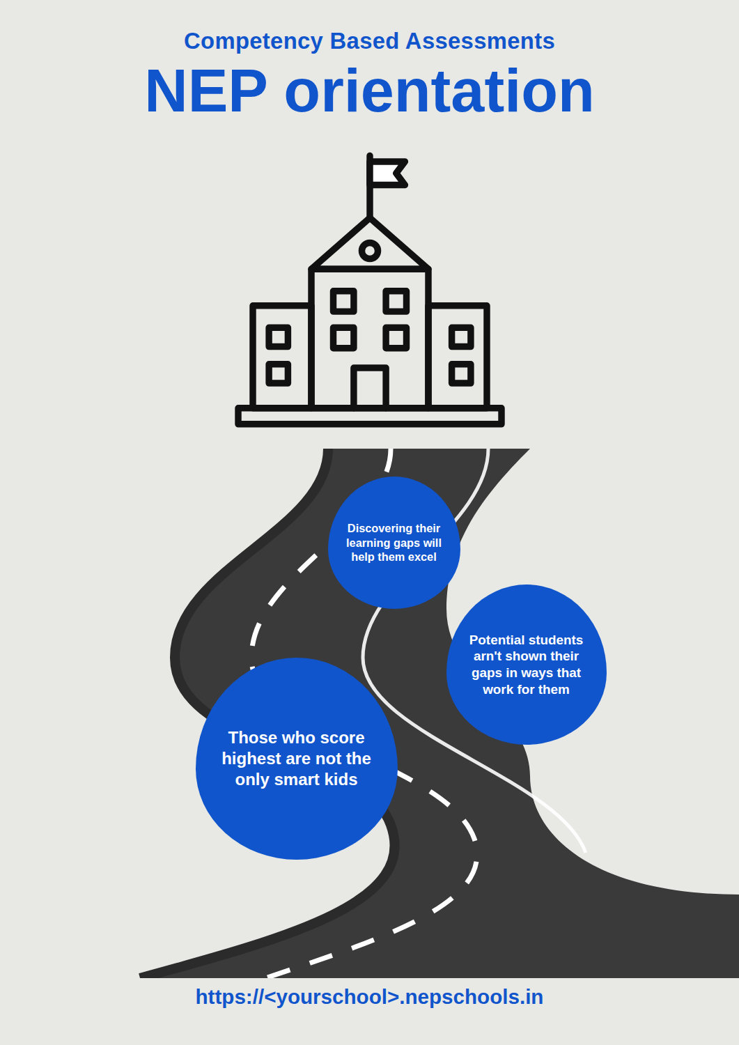Competency Based Assessments
NEP orientation
Discovering their learning gaps will help them excel
Potential students arn't shown their gaps in ways that work for them
Those who score highest are not the only smart kids
https://<yourschool>.nepschools.in